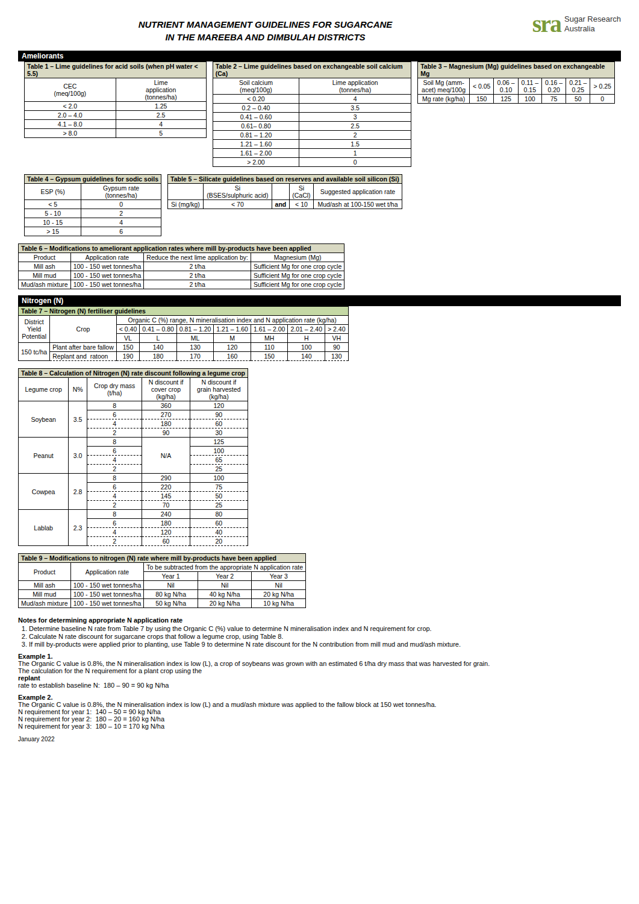NUTRIENT MANAGEMENT GUIDELINES FOR SUGARCANE
IN THE MAREEBA AND DIMBULAH DISTRICTS
sra Sugar Research
Australia
Ameliorants
| / Table 1 – Lime guidelines for acid soils (when pH water < 5.5) / / CEC (meq/100g) / Lime application (tonnes/ha) / / < 2.0 / 1.25 / / 2.0 – 4.0 / 2.5 / / 4.1 – 8.0 / 4 / / > 8.0 / 5 / | / Table 2 – Lime guidelines based on exchangeable soil calcium (Ca) / / Soil calcium (meq/100g) / Lime application (tonnes/ha) / / < 0.20 / 4 / / 0.2 – 0.40 / 3.5 / / 0.41 – 0.60 / 3 / / 0.61– 0.80 / 2.5 / / 0.81 – 1.20 / 2 / / 1.21 – 1.60 / 1.5 / / 1.61 – 2.00 / 1 / / > 2.00 / 0 / | / Table 3 – Magnesium (Mg) guidelines based on exchangeable Mg / / Soil Mg (amm- acet) meq/100g / < 0.05 / 0.06 – 0.10 / 0.11 – 0.15 / 0.16 – 0.20 / 0.21 – 0.25 / > 0.25 / / Mg rate (kg/ha) / 150 / 125 / 100 / 75 / 50 / 0 / |
| / Table 4 – Gypsum guidelines for sodic soils / / ESP (%) / Gypsum rate (tonnes/ha) / / < 5 / 0 / / 5 - 10 / 2 / / 10 - 15 / 4 / / > 15 / 6 / | / Table 5 – Silicate guidelines based on reserves and available soil silicon (Si) / / / Si (BSES/sulphuric acid) / / Si (CaCl) / Suggested application rate / / Si (mg/kg) / < 70 / and / < 10 / Mud/ash at 100-150 wet t/ha / |
| Table 6 – Modifications to ameliorant application rates where mill by-products have been applied |
| Product | Application rate | Reduce the next lime application by: | Magnesium (Mg) |
| Mill ash | 100 - 150 wet tonnes/ha | 2 t/ha | Sufficient Mg for one crop cycle |
| Mill mud | 100 - 150 wet tonnes/ha | 2 t/ha | Sufficient Mg for one crop cycle |
| Mud/ash mixture | 100 - 150 wet tonnes/ha | 2 t/ha | Sufficient Mg for one crop cycle |
Nitrogen (N)
| Table 7 – Nitrogen (N) fertiliser guidelines |
| District Yield Potential | Crop | Organic C (%) range, N mineralisation index and N application rate (kg/ha) |
| < 0.40 | 0.41 – 0.80 | 0.81 – 1.20 | 1.21 – 1.60 | 1.61 – 2.00 | 2.01 – 2.40 | > 2.40 |
| VL | L | ML | M | MH | H | VH |
| 150 tc/ha | Plant after bare fallow | 150 | 140 | 130 | 120 | 110 | 100 | 90 |
| Replant and ratoon | 190 | 180 | 170 | 160 | 150 | 140 | 130 |
| Table 8 – Calculation of Nitrogen (N) rate discount following a legume crop |
| Legume crop | N% | Crop dry mass (t/ha) | N discount if cover crop (kg/ha) | N discount if grain harvested (kg/ha) |
| Soybean | 3.5 | 8 | 360 | 120 |
| 6 | 270 | 90 |
| 4 | 180 | 60 |
| 2 | 90 | 30 |
| Peanut | 3.0 | 8 | N/A | 125 |
| 6 | 100 |
| 4 | 65 |
| 2 | 25 |
| Cowpea | 2.8 | 8 | 290 | 100 |
| 6 | 220 | 75 |
| 4 | 145 | 50 |
| 2 | 70 | 25 |
| Lablab | 2.3 | 8 | 240 | 80 |
| 6 | 180 | 60 |
| 4 | 120 | 40 |
| 2 | 60 | 20 |
| Table 9 – Modifications to nitrogen (N) rate where mill by-products have been applied |
| Product | Application rate | To be subtracted from the appropriate N application rate |
| Year 1 | Year 2 | Year 3 |
| Mill ash | 100 - 150 wet tonnes/ha | Nil | Nil | Nil |
| Mill mud | 100 - 150 wet tonnes/ha | 80 kg N/ha | 40 kg N/ha | 20 kg N/ha |
| Mud/ash mixture | 100 - 150 wet tonnes/ha | 50 kg N/ha | 20 kg N/ha | 10 kg N/ha |
Notes for determining appropriate N application rate
Determine baseline N rate from Table 7 by using the Organic C (%) value to determine N mineralisation index and N requirement for crop.
Calculate N rate discount for sugarcane crops that follow a legume crop, using Table 8.
If mill by-products were applied prior to planting, use Table 9 to determine N rate discount for the N contribution from mill mud and mud/ash mixture.
Example 1. The Organic C value is 0.8%, the N mineralisation index is low (L), a crop of soybeans was grown with an estimated 6 t/ha dry mass that was harvested for grain.
The calculation for the N requirement for a plant crop using the replant rate to establish baseline N: 180 – 90 = 90 kg N/ha
Example 2. The Organic C value is 0.8%, the N mineralisation index is low (L) and a mud/ash mixture was applied to the fallow block at 150 wet tonnes/ha.
N requirement for year 1: 140 – 50 = 90 kg N/ha
N requirement for year 2: 180 – 20 = 160 kg N/ha
N requirement for year 3: 180 – 10 = 170 kg N/ha
January 2022